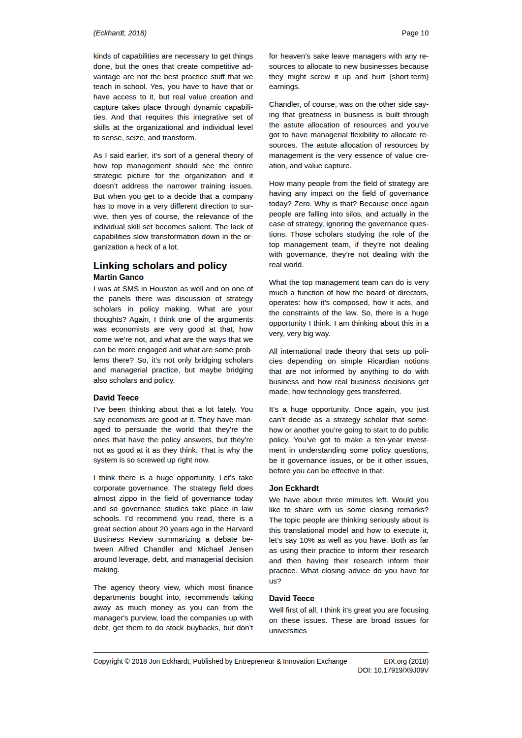(Eckhardt, 2018)
Page 10
kinds of capabilities are necessary to get things done, but the ones that create competitive advantage are not the best practice stuff that we teach in school. Yes, you have to have that or have access to it, but real value creation and capture takes place through dynamic capabilities. And that requires this integrative set of skills at the organizational and individual level to sense, seize, and transform.
As I said earlier, it’s sort of a general theory of how top management should see the entire strategic picture for the organization and it doesn’t address the narrower training issues. But when you get to a decide that a company has to move in a very different direction to survive, then yes of course, the relevance of the individual skill set becomes salient. The lack of capabilities slow transformation down in the organization a heck of a lot.
Linking scholars and policy
Martin Ganco
I was at SMS in Houston as well and on one of the panels there was discussion of strategy scholars in policy making. What are your thoughts? Again, I think one of the arguments was economists are very good at that, how come we’re not, and what are the ways that we can be more engaged and what are some problems there? So, it’s not only bridging scholars and managerial practice, but maybe bridging also scholars and policy.
David Teece
I’ve been thinking about that a lot lately. You say economists are good at it. They have managed to persuade the world that they’re the ones that have the policy answers, but they’re not as good at it as they think. That is why the system is so screwed up right now.
I think there is a huge opportunity. Let’s take corporate governance. The strategy field does almost zippo in the field of governance today and so governance studies take place in law schools. I’d recommend you read, there is a great section about 20 years ago in the Harvard Business Review summarizing a debate between Alfred Chandler and Michael Jensen around leverage, debt, and managerial decision making.
The agency theory view, which most finance departments bought into, recommends taking away as much money as you can from the manager's purview, load the companies up with debt, get them to do stock buybacks, but don’t for heaven's sake leave managers with any resources to allocate to new businesses because they might screw it up and hurt (short-term) earnings.
Chandler, of course, was on the other side saying that greatness in business is built through the astute allocation of resources and you’ve got to have managerial flexibility to allocate resources. The astute allocation of resources by management is the very essence of value creation, and value capture.
How many people from the field of strategy are having any impact on the field of governance today? Zero. Why is that? Because once again people are falling into silos, and actually in the case of strategy, ignoring the governance questions. Those scholars studying the role of the top management team, if they’re not dealing with governance, they’re not dealing with the real world.
What the top management team can do is very much a function of how the board of directors, operates: how it’s composed, how it acts, and the constraints of the law. So, there is a huge opportunity I think. I am thinking about this in a very, very big way.
All international trade theory that sets up policies depending on simple Ricardian notions that are not informed by anything to do with business and how real business decisions get made, how technology gets transferred.
It’s a huge opportunity. Once again, you just can’t decide as a strategy scholar that somehow or another you’re going to start to do public policy. You’ve got to make a ten-year investment in understanding some policy questions, be it governance issues, or be it other issues, before you can be effective in that.
Jon Eckhardt
We have about three minutes left. Would you like to share with us some closing remarks? The topic people are thinking seriously about is this translational model and how to execute it, let’s say 10% as well as you have. Both as far as using their practice to inform their research and then having their research inform their practice. What closing advice do you have for us?
David Teece
Well first of all, I think it’s great you are focusing on these issues. These are broad issues for universities
Copyright © 2018 Jon Eckhardt, Published by Entrepreneur & Innovation Exchange
EIX.org (2018)
DOI: 10.17919/X9J09V